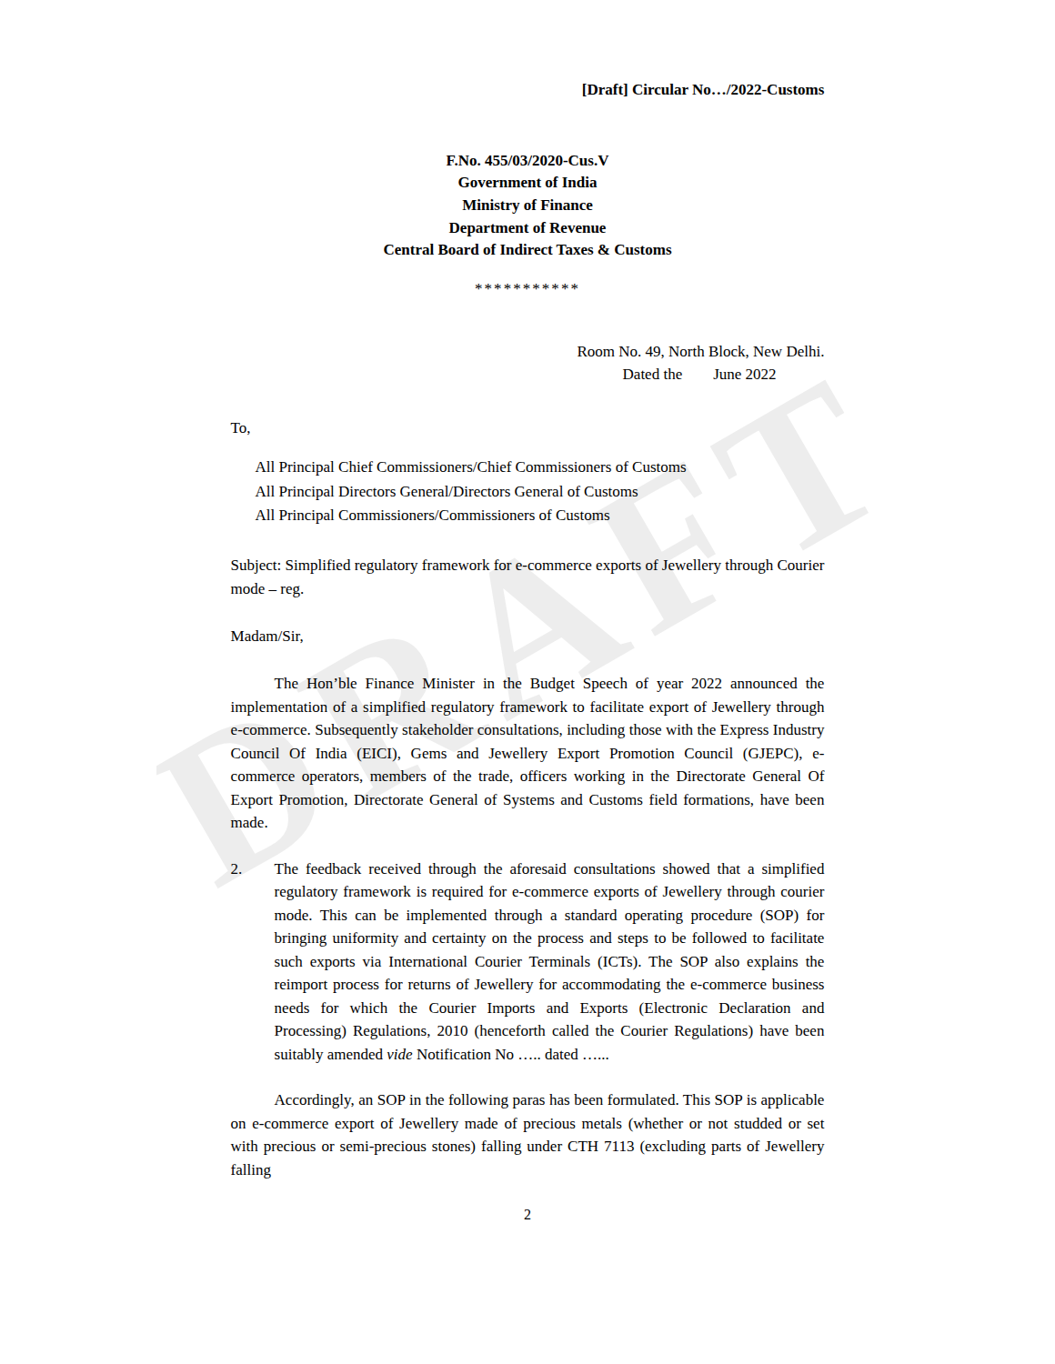DRAFT
[Draft] Circular No…/2022-Customs
F.No. 455/03/2020-Cus.V
Government of India
Ministry of Finance
Department of Revenue
Central Board of Indirect Taxes & Customs
***********
Room No. 49, North Block, New Delhi.
Dated the June 2022
To,
All Principal Chief Commissioners/Chief Commissioners of Customs
All Principal Directors General/Directors General of Customs
All Principal Commissioners/Commissioners of Customs
Subject: Simplified regulatory framework for e-commerce exports of Jewellery through Courier mode – reg.
Madam/Sir,
The Hon’ble Finance Minister in the Budget Speech of year 2022 announced the implementation of a simplified regulatory framework to facilitate export of Jewellery through e-commerce. Subsequently stakeholder consultations, including those with the Express Industry Council Of India (EICI), Gems and Jewellery Export Promotion Council (GJEPC), e-commerce operators, members of the trade, officers working in the Directorate General Of Export Promotion, Directorate General of Systems and Customs field formations, have been made.
2.
The feedback received through the aforesaid consultations showed that a simplified regulatory framework is required for e-commerce exports of Jewellery through courier mode. This can be implemented through a standard operating procedure (SOP) for bringing uniformity and certainty on the process and steps to be followed to facilitate such exports via International Courier Terminals (ICTs). The SOP also explains the reimport process for returns of Jewellery for accommodating the e-commerce business needs for which the Courier Imports and Exports (Electronic Declaration and Processing) Regulations, 2010 (henceforth called the Courier Regulations) have been suitably amended vide Notification No ….. dated …...
Accordingly, an SOP in the following paras has been formulated. This SOP is applicable on e-commerce export of Jewellery made of precious metals (whether or not studded or set with precious or semi-precious stones) falling under CTH 7113 (excluding parts of Jewellery falling
2